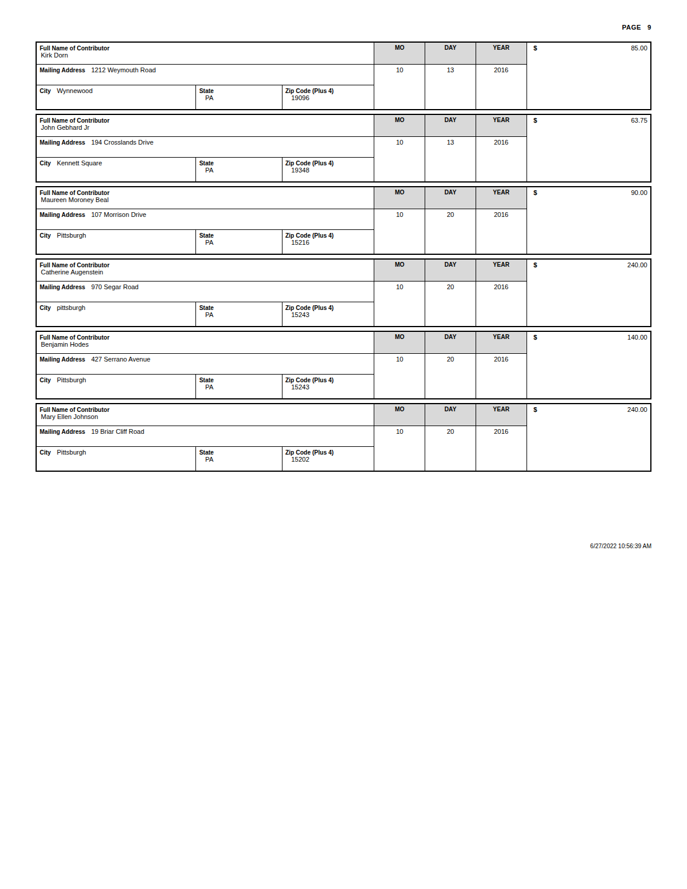PAGE 9
| Full Name of Contributor Kirk Dorn | MO | DAY | YEAR | $ 85.00 |
| Mailing Address 1212 Weymouth Road | 10 | 13 | 2016 |
| City Wynnewood | State PA | Zip Code (Plus 4) 19096 |
| Full Name of Contributor John Gebhard Jr | MO | DAY | YEAR | $ 63.75 |
| Mailing Address 194 Crosslands Drive | 10 | 13 | 2016 |
| City Kennett Square | State PA | Zip Code (Plus 4) 19348 |
| Full Name of Contributor Maureen Moroney Beal | MO | DAY | YEAR | $ 90.00 |
| Mailing Address 107 Morrison Drive | 10 | 20 | 2016 |
| City Pittsburgh | State PA | Zip Code (Plus 4) 15216 |
| Full Name of Contributor Catherine Augenstein | MO | DAY | YEAR | $ 240.00 |
| Mailing Address 970 Segar Road | 10 | 20 | 2016 |
| City pittsburgh | State PA | Zip Code (Plus 4) 15243 |
| Full Name of Contributor Benjamin Hodes | MO | DAY | YEAR | $ 140.00 |
| Mailing Address 427 Serrano Avenue | 10 | 20 | 2016 |
| City Pittsburgh | State PA | Zip Code (Plus 4) 15243 |
| Full Name of Contributor Mary Ellen Johnson | MO | DAY | YEAR | $ 240.00 |
| Mailing Address 19 Briar Cliff Road | 10 | 20 | 2016 |
| City Pittsburgh | State PA | Zip Code (Plus 4) 15202 |
6/27/2022 10:56:39 AM